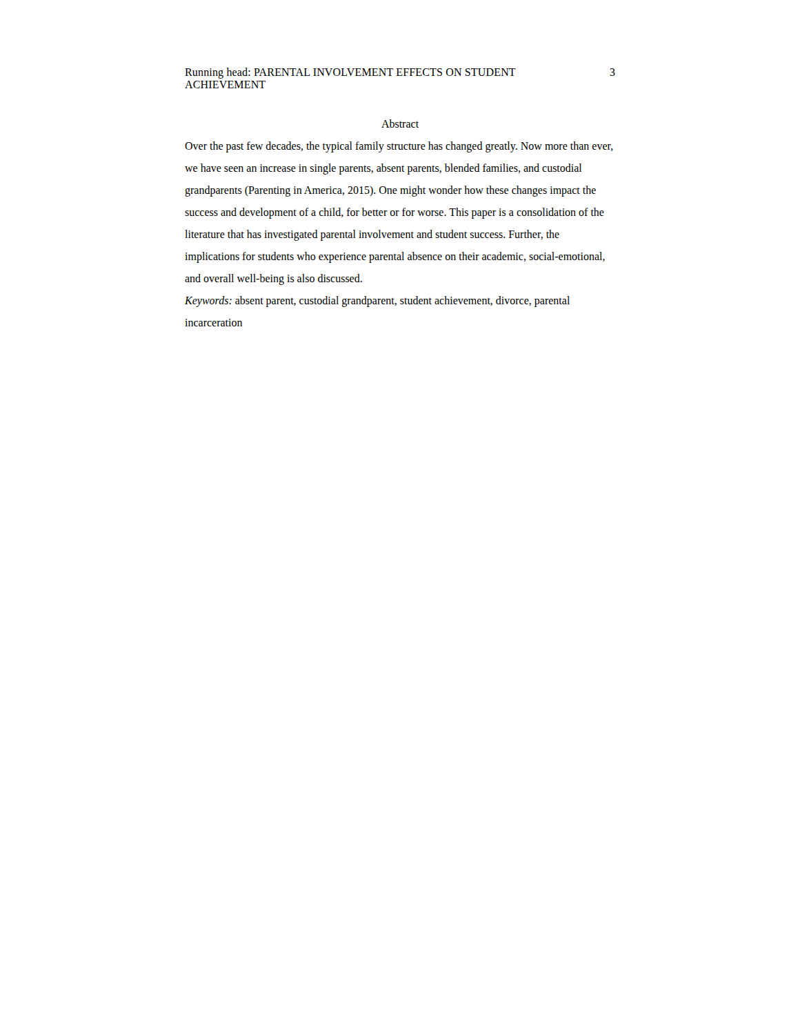Running head: PARENTAL INVOLVEMENT EFFECTS ON STUDENT ACHIEVEMENT 3
Abstract
Over the past few decades, the typical family structure has changed greatly. Now more than ever, we have seen an increase in single parents, absent parents, blended families, and custodial grandparents (Parenting in America, 2015). One might wonder how these changes impact the success and development of a child, for better or for worse. This paper is a consolidation of the literature that has investigated parental involvement and student success. Further, the implications for students who experience parental absence on their academic, social-emotional, and overall well-being is also discussed.
Keywords: absent parent, custodial grandparent, student achievement, divorce, parental incarceration